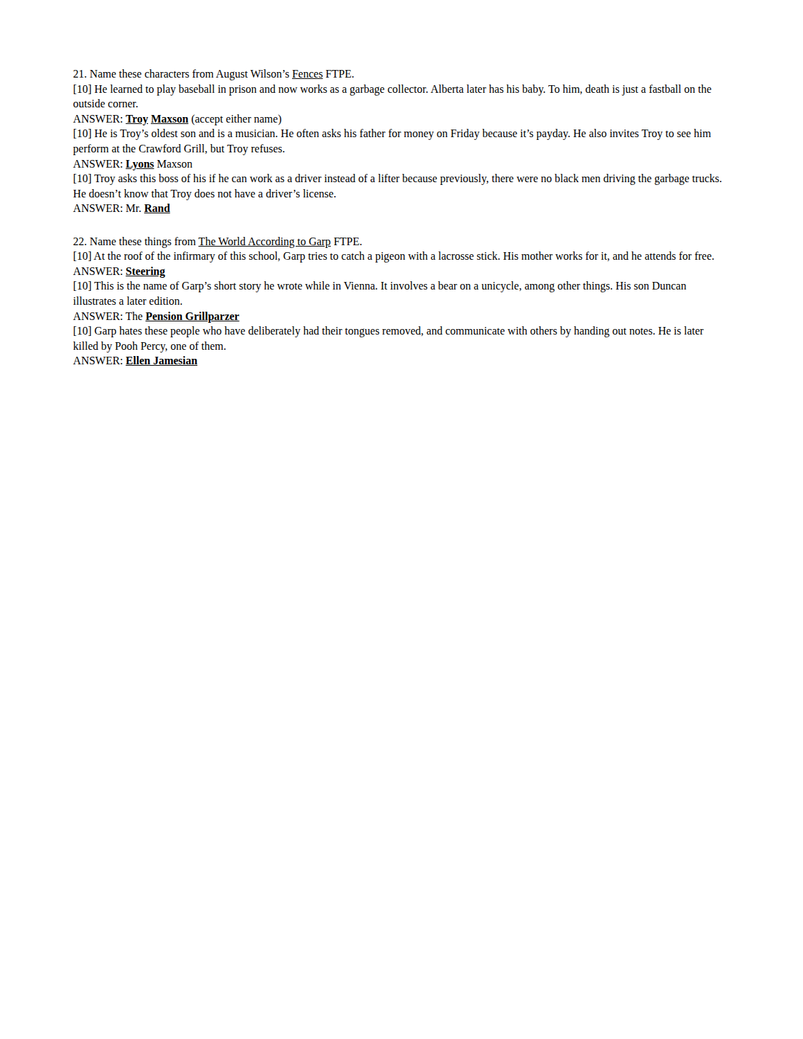21. Name these characters from August Wilson’s Fences FTPE.
[10] He learned to play baseball in prison and now works as a garbage collector. Alberta later has his baby. To him, death is just a fastball on the outside corner.
ANSWER: Troy Maxson (accept either name)
[10] He is Troy’s oldest son and is a musician. He often asks his father for money on Friday because it’s payday. He also invites Troy to see him perform at the Crawford Grill, but Troy refuses.
ANSWER: Lyons Maxson
[10] Troy asks this boss of his if he can work as a driver instead of a lifter because previously, there were no black men driving the garbage trucks. He doesn’t know that Troy does not have a driver’s license.
ANSWER: Mr. Rand
22. Name these things from The World According to Garp FTPE.
[10] At the roof of the infirmary of this school, Garp tries to catch a pigeon with a lacrosse stick. His mother works for it, and he attends for free.
ANSWER: Steering
[10] This is the name of Garp’s short story he wrote while in Vienna. It involves a bear on a unicycle, among other things. His son Duncan illustrates a later edition.
ANSWER: The Pension Grillparzer
[10] Garp hates these people who have deliberately had their tongues removed, and communicate with others by handing out notes. He is later killed by Pooh Percy, one of them.
ANSWER: Ellen Jamesian